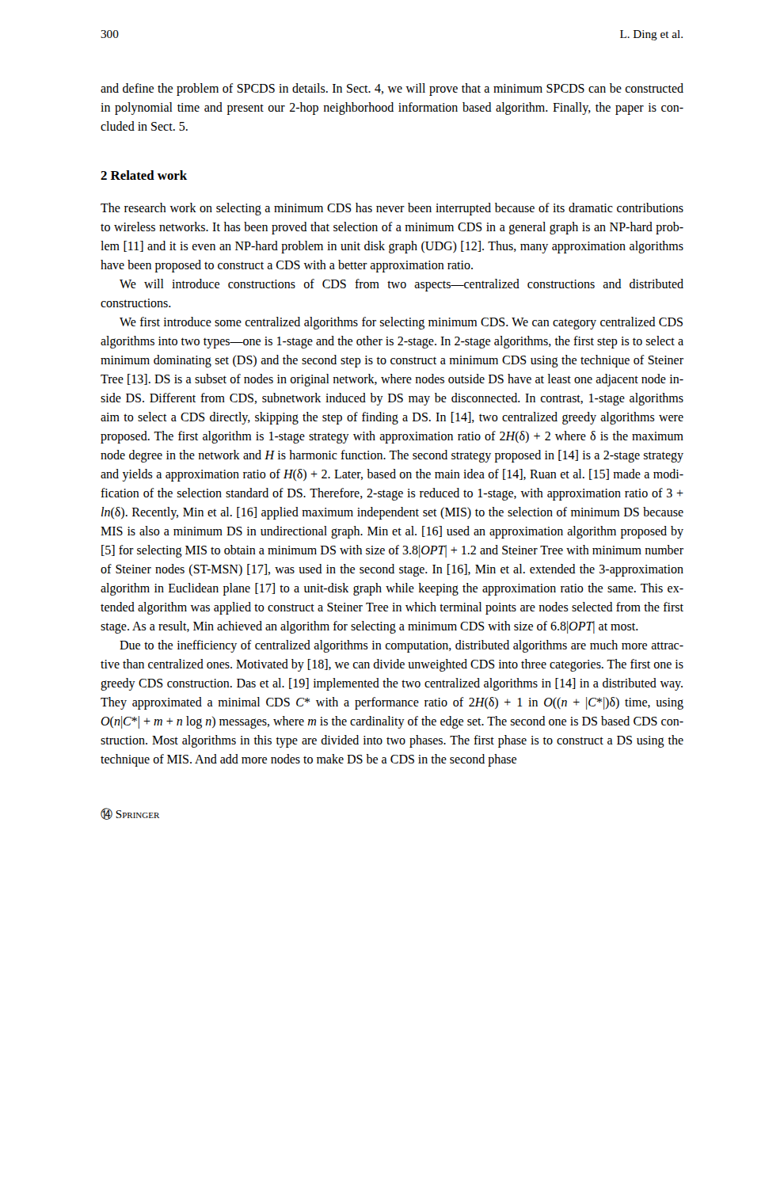300 L. Ding et al.
and define the problem of SPCDS in details. In Sect. 4, we will prove that a minimum SPCDS can be constructed in polynomial time and present our 2-hop neighborhood information based algorithm. Finally, the paper is concluded in Sect. 5.
2 Related work
The research work on selecting a minimum CDS has never been interrupted because of its dramatic contributions to wireless networks. It has been proved that selection of a minimum CDS in a general graph is an NP-hard problem [11] and it is even an NP-hard problem in unit disk graph (UDG) [12]. Thus, many approximation algorithms have been proposed to construct a CDS with a better approximation ratio.
We will introduce constructions of CDS from two aspects—centralized constructions and distributed constructions.
We first introduce some centralized algorithms for selecting minimum CDS. We can category centralized CDS algorithms into two types—one is 1-stage and the other is 2-stage. In 2-stage algorithms, the first step is to select a minimum dominating set (DS) and the second step is to construct a minimum CDS using the technique of Steiner Tree [13]. DS is a subset of nodes in original network, where nodes outside DS have at least one adjacent node inside DS. Different from CDS, subnetwork induced by DS may be disconnected. In contrast, 1-stage algorithms aim to select a CDS directly, skipping the step of finding a DS. In [14], two centralized greedy algorithms were proposed. The first algorithm is 1-stage strategy with approximation ratio of 2H(δ) + 2 where δ is the maximum node degree in the network and H is harmonic function. The second strategy proposed in [14] is a 2-stage strategy and yields a approximation ratio of H(δ) + 2. Later, based on the main idea of [14], Ruan et al. [15] made a modification of the selection standard of DS. Therefore, 2-stage is reduced to 1-stage, with approximation ratio of 3 + ln(δ). Recently, Min et al. [16] applied maximum independent set (MIS) to the selection of minimum DS because MIS is also a minimum DS in undirectional graph. Min et al. [16] used an approximation algorithm proposed by [5] for selecting MIS to obtain a minimum DS with size of 3.8|OPT| + 1.2 and Steiner Tree with minimum number of Steiner nodes (ST-MSN) [17], was used in the second stage. In [16], Min et al. extended the 3-approximation algorithm in Euclidean plane [17] to a unit-disk graph while keeping the approximation ratio the same. This extended algorithm was applied to construct a Steiner Tree in which terminal points are nodes selected from the first stage. As a result, Min achieved an algorithm for selecting a minimum CDS with size of 6.8|OPT| at most.
Due to the inefficiency of centralized algorithms in computation, distributed algorithms are much more attractive than centralized ones. Motivated by [18], we can divide unweighted CDS into three categories. The first one is greedy CDS construction. Das et al. [19] implemented the two centralized algorithms in [14] in a distributed way. They approximated a minimal CDS C* with a performance ratio of 2H(δ) + 1 in O((n + |C*|)δ) time, using O(n|C*| + m + n log n) messages, where m is the cardinality of the edge set. The second one is DS based CDS construction. Most algorithms in this type are divided into two phases. The first phase is to construct a DS using the technique of MIS. And add more nodes to make DS be a CDS in the second phase
⑭ Springer